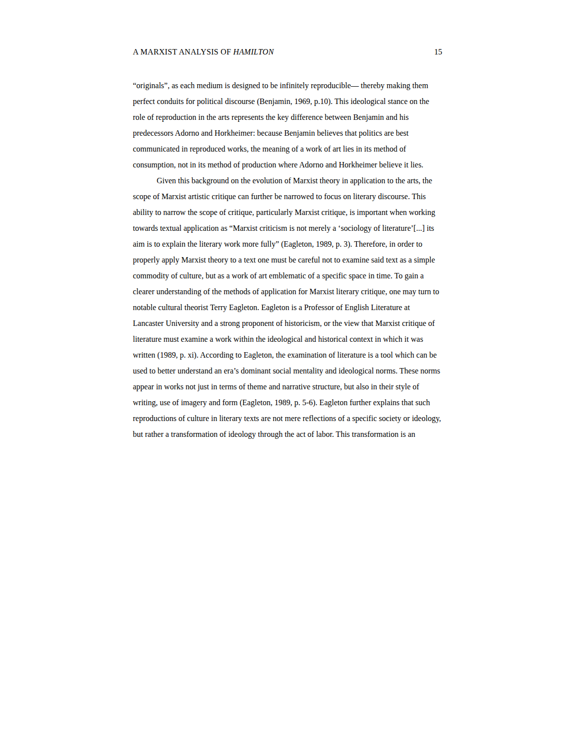A Marxist Analysis of Hamilton 15
“originals”, as each medium is designed to be infinitely reproducible— thereby making them perfect conduits for political discourse (Benjamin, 1969, p.10). This ideological stance on the role of reproduction in the arts represents the key difference between Benjamin and his predecessors Adorno and Horkheimer: because Benjamin believes that politics are best communicated in reproduced works, the meaning of a work of art lies in its method of consumption, not in its method of production where Adorno and Horkheimer believe it lies.
Given this background on the evolution of Marxist theory in application to the arts, the scope of Marxist artistic critique can further be narrowed to focus on literary discourse. This ability to narrow the scope of critique, particularly Marxist critique, is important when working towards textual application as “Marxist criticism is not merely a ‘sociology of literature’[...] its aim is to explain the literary work more fully” (Eagleton, 1989, p. 3). Therefore, in order to properly apply Marxist theory to a text one must be careful not to examine said text as a simple commodity of culture, but as a work of art emblematic of a specific space in time. To gain a clearer understanding of the methods of application for Marxist literary critique, one may turn to notable cultural theorist Terry Eagleton. Eagleton is a Professor of English Literature at Lancaster University and a strong proponent of historicism, or the view that Marxist critique of literature must examine a work within the ideological and historical context in which it was written (1989, p. xi). According to Eagleton, the examination of literature is a tool which can be used to better understand an era’s dominant social mentality and ideological norms. These norms appear in works not just in terms of theme and narrative structure, but also in their style of writing, use of imagery and form (Eagleton, 1989, p. 5-6). Eagleton further explains that such reproductions of culture in literary texts are not mere reflections of a specific society or ideology, but rather a transformation of ideology through the act of labor. This transformation is an